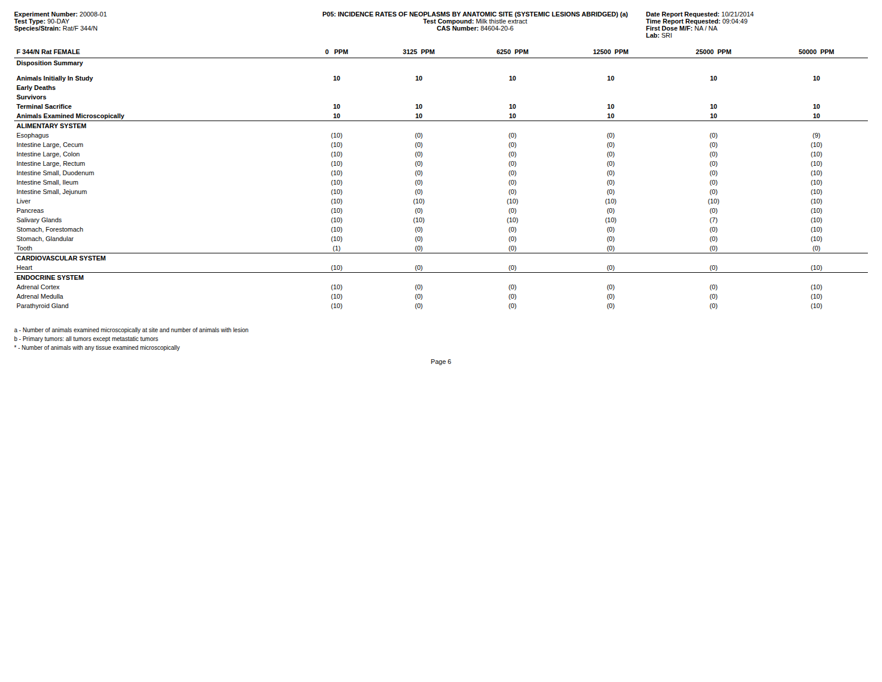| Experiment Number: 20008-01 Test Type: 90-DAY Species/Strain: Rat/F 344/N | P05: INCIDENCE RATES OF NEOPLASMS BY ANATOMIC SITE (SYSTEMIC LESIONS ABRIDGED) (a) Test Compound: Milk thistle extract CAS Number: 84604-20-6 | Date Report Requested: 10/21/2014 Time Report Requested: 09:04:49 First Dose M/F: NA / NA Lab: SRI |
| F 344/N Rat FEMALE | 0 PPM | 3125 PPM | 6250 PPM | 12500 PPM | 25000 PPM | 50000 PPM |
| --- | --- | --- | --- | --- | --- | --- |
| Disposition Summary | | | | | | |
| Animals Initially In Study | 10 | 10 | 10 | 10 | 10 | 10 |
| Early Deaths | | | | | | |
| Survivors | | | | | | |
| Terminal Sacrifice | 10 | 10 | 10 | 10 | 10 | 10 |
| Animals Examined Microscopically | 10 | 10 | 10 | 10 | 10 | 10 |
| ALIMENTARY SYSTEM | | | | | | |
| Esophagus | (10) | (0) | (0) | (0) | (0) | (9) |
| Intestine Large, Cecum | (10) | (0) | (0) | (0) | (0) | (10) |
| Intestine Large, Colon | (10) | (0) | (0) | (0) | (0) | (10) |
| Intestine Large, Rectum | (10) | (0) | (0) | (0) | (0) | (10) |
| Intestine Small, Duodenum | (10) | (0) | (0) | (0) | (0) | (10) |
| Intestine Small, Ileum | (10) | (0) | (0) | (0) | (0) | (10) |
| Intestine Small, Jejunum | (10) | (0) | (0) | (0) | (0) | (10) |
| Liver | (10) | (10) | (10) | (10) | (10) | (10) |
| Pancreas | (10) | (0) | (0) | (0) | (0) | (10) |
| Salivary Glands | (10) | (10) | (10) | (10) | (7) | (10) |
| Stomach, Forestomach | (10) | (0) | (0) | (0) | (0) | (10) |
| Stomach, Glandular | (10) | (0) | (0) | (0) | (0) | (10) |
| Tooth | (1) | (0) | (0) | (0) | (0) | (0) |
| CARDIOVASCULAR SYSTEM | | | | | | |
| Heart | (10) | (0) | (0) | (0) | (0) | (10) |
| ENDOCRINE SYSTEM | | | | | | |
| Adrenal Cortex | (10) | (0) | (0) | (0) | (0) | (10) |
| Adrenal Medulla | (10) | (0) | (0) | (0) | (0) | (10) |
| Parathyroid Gland | (10) | (0) | (0) | (0) | (0) | (10) |
a - Number of animals examined microscopically at site and number of animals with lesion
b - Primary tumors: all tumors except metastatic tumors
* - Number of animals with any tissue examined microscopically
Page 6